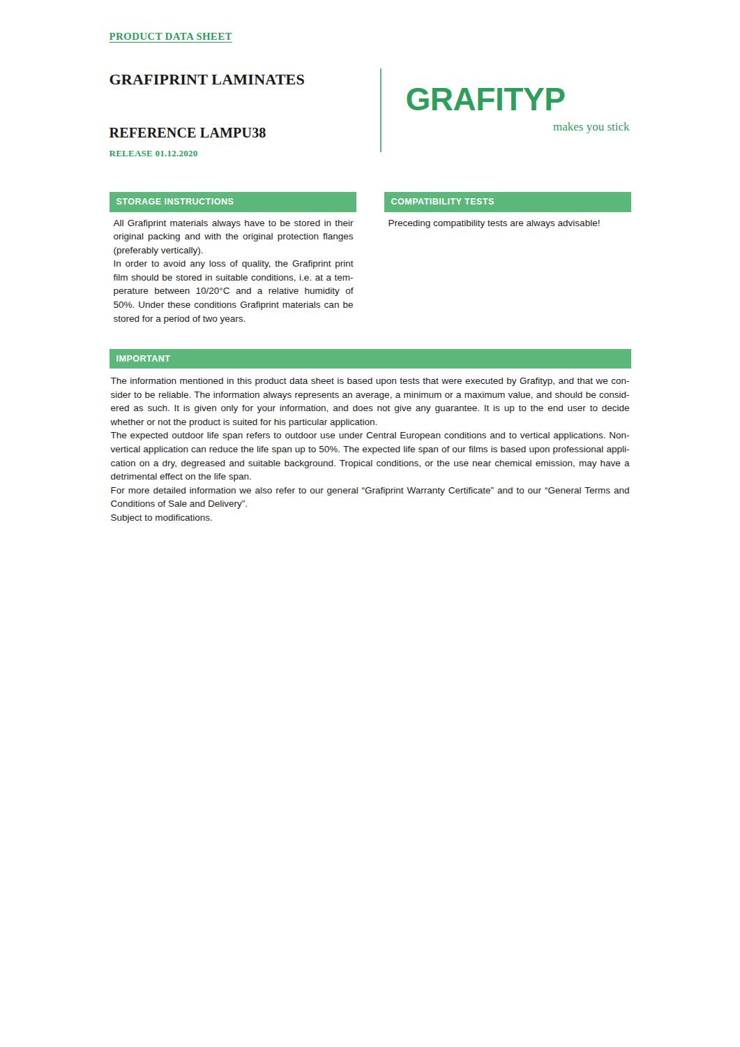PRODUCT DATA SHEET
GRAFIPRINT LAMINATES
REFERENCE LAMPU38
RELEASE 01.12.2020
GRAFITYP
makes you stick
STORAGE INSTRUCTIONS
All Grafiprint materials always have to be stored in their original packing and with the original protection flanges (preferably vertically).
In order to avoid any loss of quality, the Grafiprint print film should be stored in suitable conditions, i.e. at a temperature between 10/20°C and a relative humidity of 50%. Under these conditions Grafiprint materials can be stored for a period of two years.
COMPATIBILITY TESTS
Preceding compatibility tests are always advisable!
IMPORTANT
The information mentioned in this product data sheet is based upon tests that were executed by Grafityp, and that we consider to be reliable. The information always represents an average, a minimum or a maximum value, and should be considered as such. It is given only for your information, and does not give any guarantee. It is up to the end user to decide whether or not the product is suited for his particular application.
The expected outdoor life span refers to outdoor use under Central European conditions and to vertical applications. Non-vertical application can reduce the life span up to 50%. The expected life span of our films is based upon professional application on a dry, degreased and suitable background. Tropical conditions, or the use near chemical emission, may have a detrimental effect on the life span.
For more detailed information we also refer to our general “Grafiprint Warranty Certificate” and to our “General Terms and Conditions of Sale and Delivery”.
Subject to modifications.